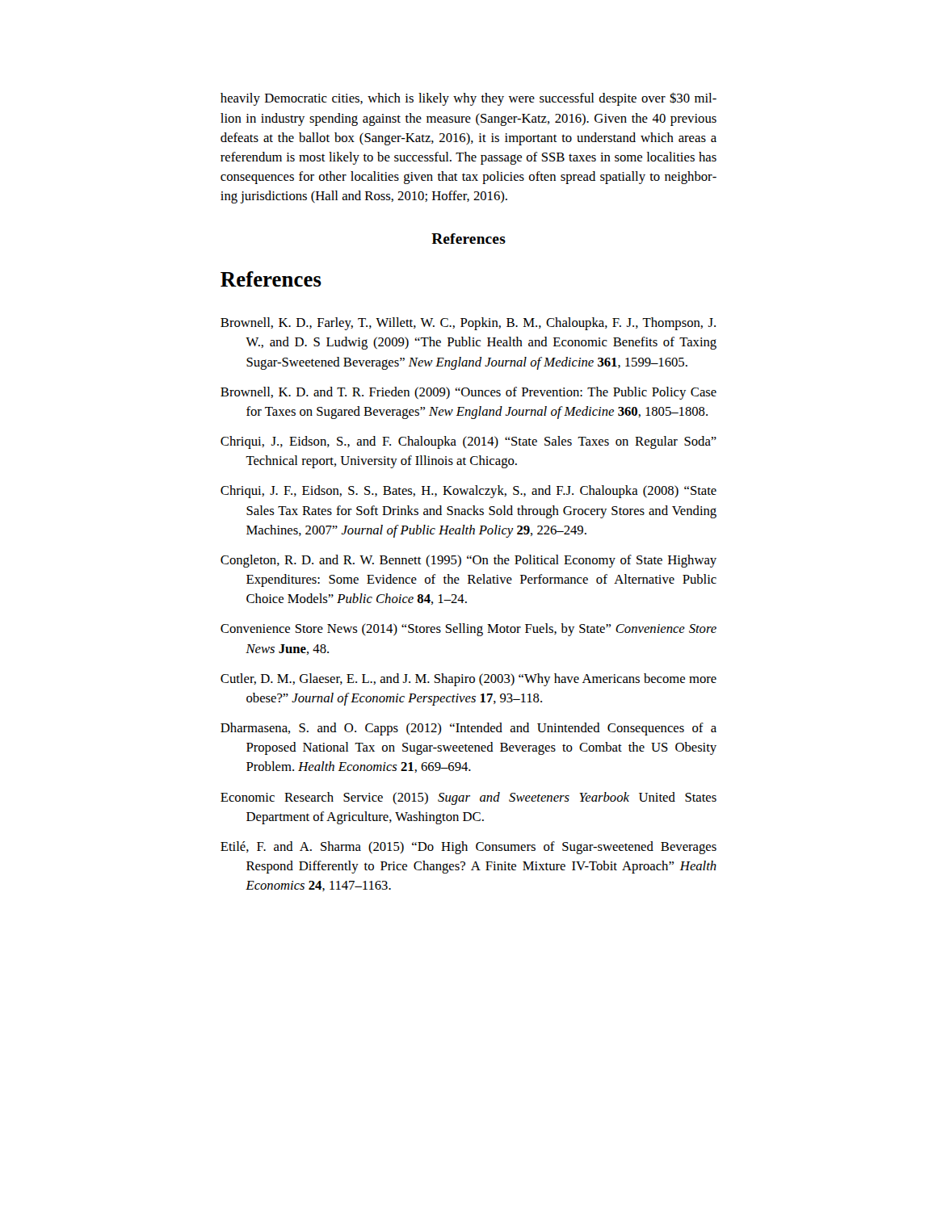heavily Democratic cities, which is likely why they were successful despite over $30 million in industry spending against the measure (Sanger-Katz, 2016). Given the 40 previous defeats at the ballot box (Sanger-Katz, 2016), it is important to understand which areas a referendum is most likely to be successful. The passage of SSB taxes in some localities has consequences for other localities given that tax policies often spread spatially to neighboring jurisdictions (Hall and Ross, 2010; Hoffer, 2016).
References
References
Brownell, K. D., Farley, T., Willett, W. C., Popkin, B. M., Chaloupka, F. J., Thompson, J. W., and D. S Ludwig (2009) “The Public Health and Economic Benefits of Taxing Sugar-Sweetened Beverages” New England Journal of Medicine 361, 1599–1605.
Brownell, K. D. and T. R. Frieden (2009) “Ounces of Prevention: The Public Policy Case for Taxes on Sugared Beverages” New England Journal of Medicine 360, 1805–1808.
Chriqui, J., Eidson, S., and F. Chaloupka (2014) “State Sales Taxes on Regular Soda” Technical report, University of Illinois at Chicago.
Chriqui, J. F., Eidson, S. S., Bates, H., Kowalczyk, S., and F.J. Chaloupka (2008) “State Sales Tax Rates for Soft Drinks and Snacks Sold through Grocery Stores and Vending Machines, 2007” Journal of Public Health Policy 29, 226–249.
Congleton, R. D. and R. W. Bennett (1995) “On the Political Economy of State Highway Expenditures: Some Evidence of the Relative Performance of Alternative Public Choice Models” Public Choice 84, 1–24.
Convenience Store News (2014) “Stores Selling Motor Fuels, by State” Convenience Store News June, 48.
Cutler, D. M., Glaeser, E. L., and J. M. Shapiro (2003) “Why have Americans become more obese?” Journal of Economic Perspectives 17, 93–118.
Dharmasena, S. and O. Capps (2012) “Intended and Unintended Consequences of a Proposed National Tax on Sugar-sweetened Beverages to Combat the US Obesity Problem. Health Economics 21, 669–694.
Economic Research Service (2015) Sugar and Sweeteners Yearbook United States Department of Agriculture, Washington DC.
Etilé, F. and A. Sharma (2015) “Do High Consumers of Sugar-sweetened Beverages Respond Differently to Price Changes? A Finite Mixture IV-Tobit Aproach” Health Economics 24, 1147–1163.